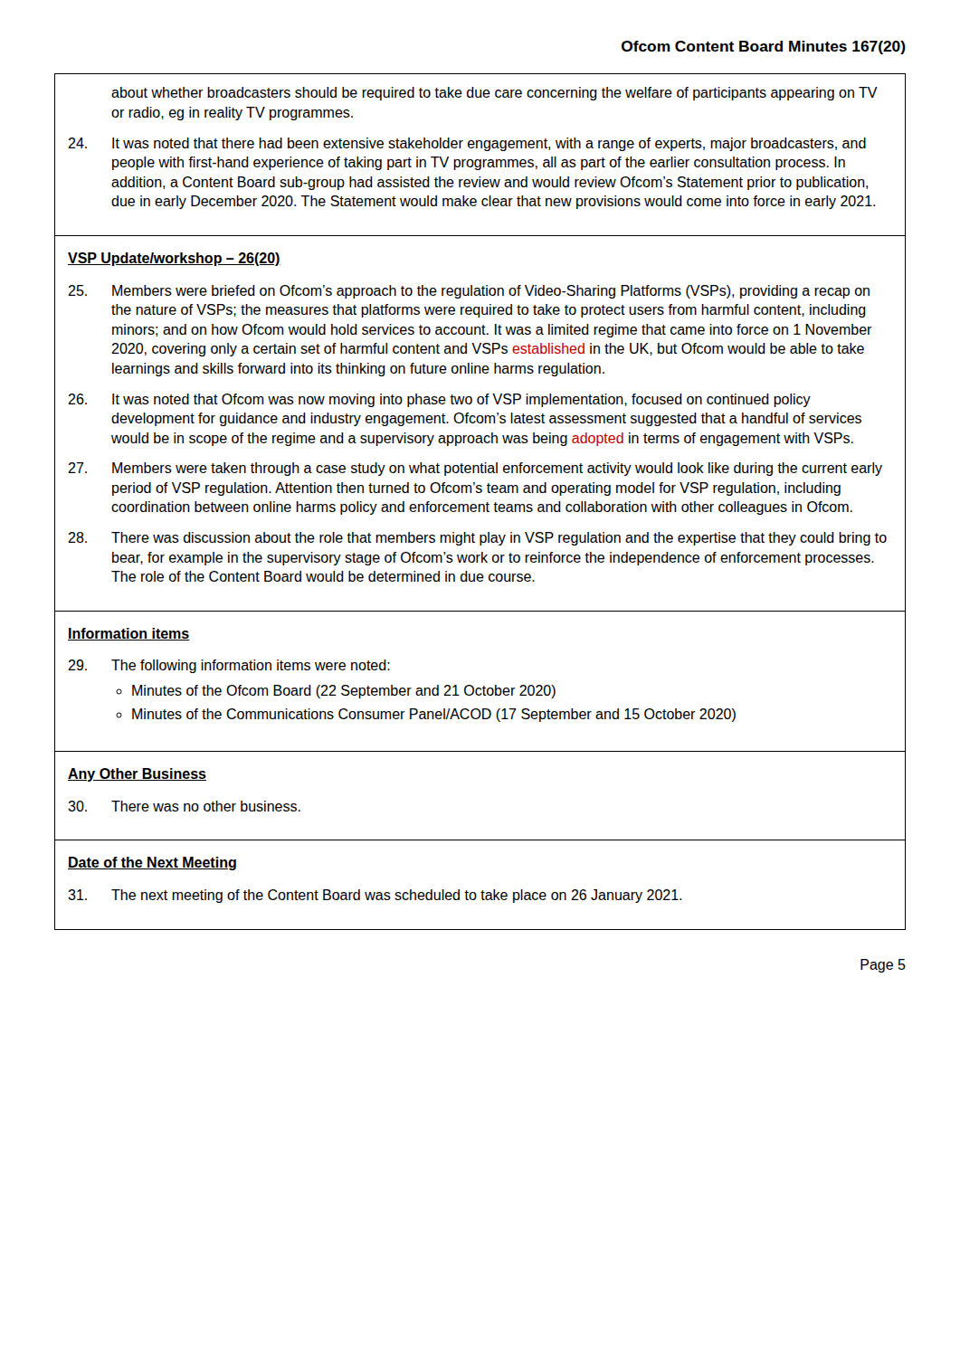Ofcom Content Board Minutes 167(20)
about whether broadcasters should be required to take due care concerning the welfare of participants appearing on TV or radio, eg in reality TV programmes.
24. It was noted that there had been extensive stakeholder engagement, with a range of experts, major broadcasters, and people with first-hand experience of taking part in TV programmes, all as part of the earlier consultation process. In addition, a Content Board sub-group had assisted the review and would review Ofcom’s Statement prior to publication, due in early December 2020. The Statement would make clear that new provisions would come into force in early 2021.
VSP Update/workshop – 26(20)
25. Members were briefed on Ofcom’s approach to the regulation of Video-Sharing Platforms (VSPs), providing a recap on the nature of VSPs; the measures that platforms were required to take to protect users from harmful content, including minors; and on how Ofcom would hold services to account. It was a limited regime that came into force on 1 November 2020, covering only a certain set of harmful content and VSPs established in the UK, but Ofcom would be able to take learnings and skills forward into its thinking on future online harms regulation.
26. It was noted that Ofcom was now moving into phase two of VSP implementation, focused on continued policy development for guidance and industry engagement. Ofcom’s latest assessment suggested that a handful of services would be in scope of the regime and a supervisory approach was being adopted in terms of engagement with VSPs.
27. Members were taken through a case study on what potential enforcement activity would look like during the current early period of VSP regulation. Attention then turned to Ofcom’s team and operating model for VSP regulation, including coordination between online harms policy and enforcement teams and collaboration with other colleagues in Ofcom.
28. There was discussion about the role that members might play in VSP regulation and the expertise that they could bring to bear, for example in the supervisory stage of Ofcom’s work or to reinforce the independence of enforcement processes. The role of the Content Board would be determined in due course.
Information items
29. The following information items were noted:
Minutes of the Ofcom Board (22 September and 21 October 2020)
Minutes of the Communications Consumer Panel/ACOD (17 September and 15 October 2020)
Any Other Business
30. There was no other business.
Date of the Next Meeting
31. The next meeting of the Content Board was scheduled to take place on 26 January 2021.
Page 5